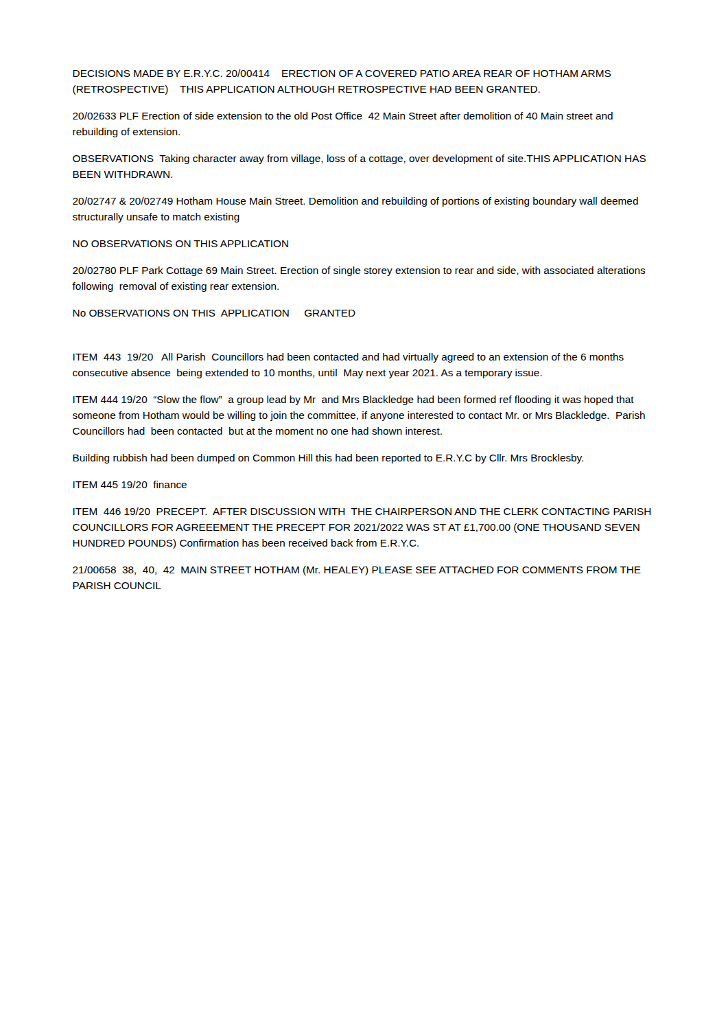DECISIONS MADE BY E.R.Y.C. 20/00414 ERECTION OF A COVERED PATIO AREA REAR OF HOTHAM ARMS (RETROSPECTIVE) THIS APPLICATION ALTHOUGH RETROSPECTIVE HAD BEEN GRANTED.
20/02633 PLF Erection of side extension to the old Post Office 42 Main Street after demolition of 40 Main street and rebuilding of extension.
OBSERVATIONS Taking character away from village, loss of a cottage, over development of site.THIS APPLICATION HAS BEEN WITHDRAWN.
20/02747 & 20/02749 Hotham House Main Street. Demolition and rebuilding of portions of existing boundary wall deemed structurally unsafe to match existing
NO OBSERVATIONS ON THIS APPLICATION
20/02780 PLF Park Cottage 69 Main Street. Erection of single storey extension to rear and side, with associated alterations following removal of existing rear extension.
No OBSERVATIONS ON THIS APPLICATION GRANTED
ITEM 443 19/20 All Parish Councillors had been contacted and had virtually agreed to an extension of the 6 months consecutive absence being extended to 10 months, until May next year 2021. As a temporary issue.
ITEM 444 19/20 “Slow the flow” a group lead by Mr and Mrs Blackledge had been formed ref flooding it was hoped that someone from Hotham would be willing to join the committee, if anyone interested to contact Mr. or Mrs Blackledge. Parish Councillors had been contacted but at the moment no one had shown interest.
Building rubbish had been dumped on Common Hill this had been reported to E.R.Y.C by Cllr. Mrs Brocklesby.
ITEM 445 19/20 finance
ITEM 446 19/20 PRECEPT. AFTER DISCUSSION WITH THE CHAIRPERSON AND THE CLERK CONTACTING PARISH COUNCILLORS FOR AGREEEMENT THE PRECEPT FOR 2021/2022 WAS ST AT £1,700.00 (ONE THOUSAND SEVEN HUNDRED POUNDS) Confirmation has been received back from E.R.Y.C.
21/00658 38, 40, 42 MAIN STREET HOTHAM (Mr. HEALEY) PLEASE SEE ATTACHED FOR COMMENTS FROM THE PARISH COUNCIL